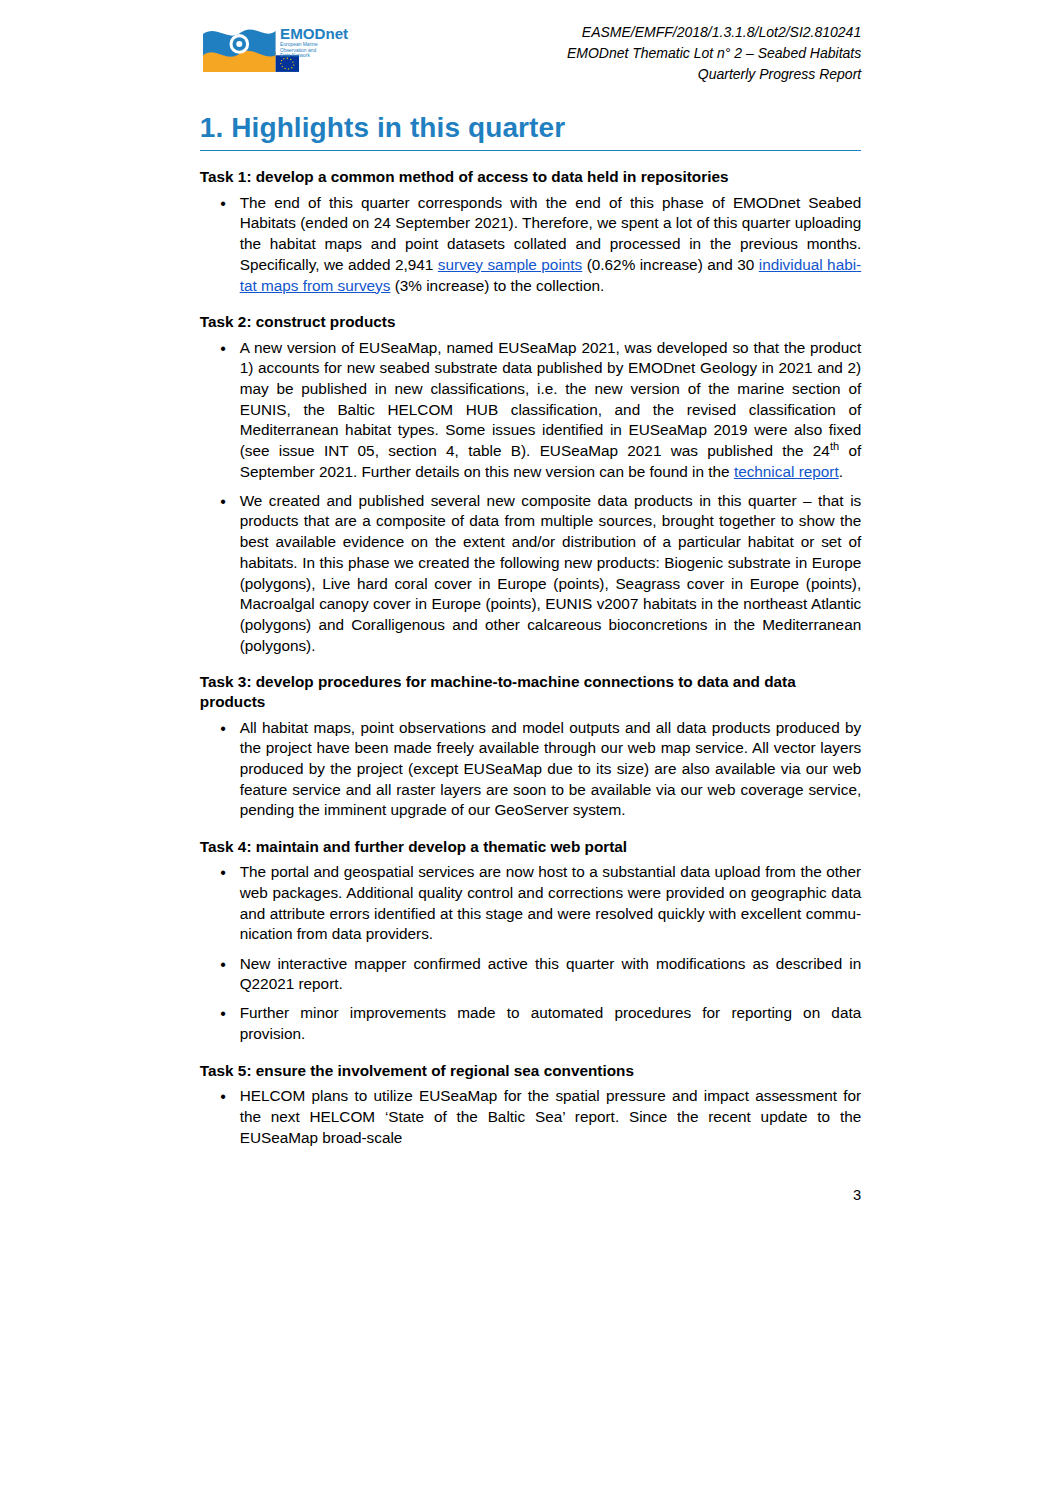EMODnet logo EMODnet European Marine Observation and Data Network
EASME/EMFF/2018/1.3.1.8/Lot2/SI2.810241
EMODnet Thematic Lot n° 2 – Seabed Habitats
Quarterly Progress Report
1. Highlights in this quarter
Task 1: develop a common method of access to data held in repositories
The end of this quarter corresponds with the end of this phase of EMODnet Seabed Habitats (ended on 24 September 2021). Therefore, we spent a lot of this quarter uploading the habitat maps and point datasets collated and processed in the previous months. Specifically, we added 2,941 survey sample points (0.62% increase) and 30 individual habitat maps from surveys (3% increase) to the collection.
Task 2: construct products
A new version of EUSeaMap, named EUSeaMap 2021, was developed so that the product 1) accounts for new seabed substrate data published by EMODnet Geology in 2021 and 2) may be published in new classifications, i.e. the new version of the marine section of EUNIS, the Baltic HELCOM HUB classification, and the revised classification of Mediterranean habitat types. Some issues identified in EUSeaMap 2019 were also fixed (see issue INT 05, section 4, table B). EUSeaMap 2021 was published the 24th of September 2021. Further details on this new version can be found in the technical report.
We created and published several new composite data products in this quarter – that is products that are a composite of data from multiple sources, brought together to show the best available evidence on the extent and/or distribution of a particular habitat or set of habitats. In this phase we created the following new products: Biogenic substrate in Europe (polygons), Live hard coral cover in Europe (points), Seagrass cover in Europe (points), Macroalgal canopy cover in Europe (points), EUNIS v2007 habitats in the northeast Atlantic (polygons) and Coralligenous and other calcareous bioconcretions in the Mediterranean (polygons).
Task 3: develop procedures for machine-to-machine connections to data and data products
All habitat maps, point observations and model outputs and all data products produced by the project have been made freely available through our web map service. All vector layers produced by the project (except EUSeaMap due to its size) are also available via our web feature service and all raster layers are soon to be available via our web coverage service, pending the imminent upgrade of our GeoServer system.
Task 4: maintain and further develop a thematic web portal
The portal and geospatial services are now host to a substantial data upload from the other web packages. Additional quality control and corrections were provided on geographic data and attribute errors identified at this stage and were resolved quickly with excellent communication from data providers.
New interactive mapper confirmed active this quarter with modifications as described in Q22021 report.
Further minor improvements made to automated procedures for reporting on data provision.
Task 5: ensure the involvement of regional sea conventions
HELCOM plans to utilize EUSeaMap for the spatial pressure and impact assessment for the next HELCOM ‘State of the Baltic Sea’ report. Since the recent update to the EUSeaMap broad-scale
3